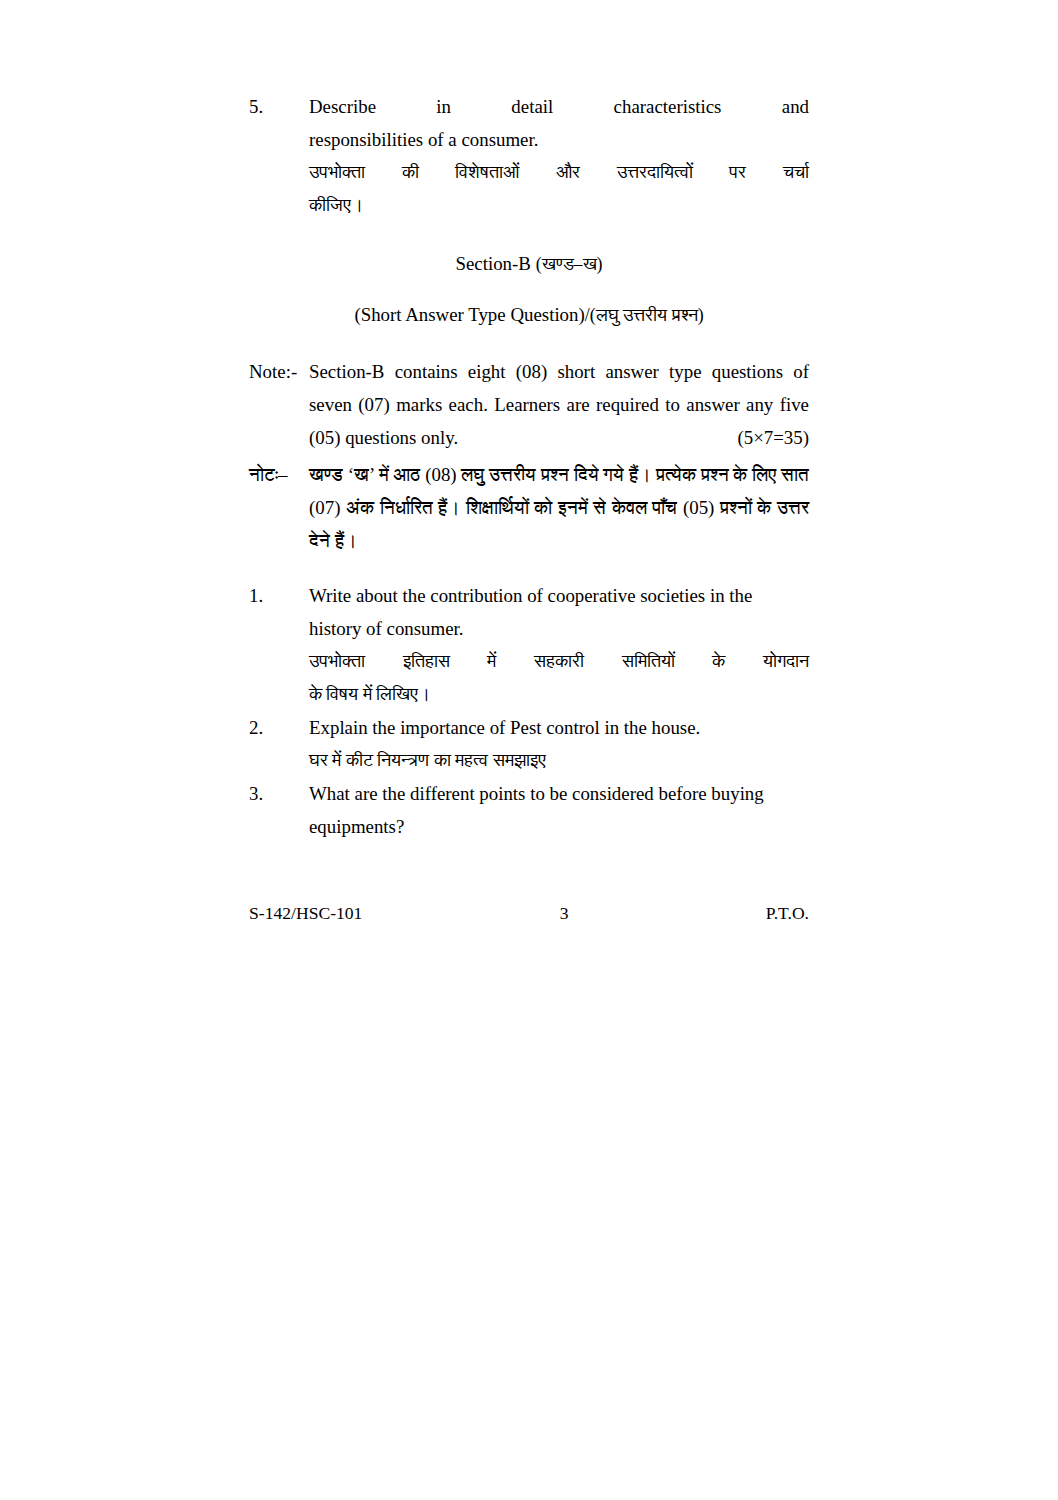5.
Describe in detail characteristics and
responsibilities of a consumer.
उपभोक्ताकीविशेषताओंऔर उत्तरदायित्वोंपर चर्चा
कीजिए।
Section-B (खण्ड–ख)
(Short Answer Type Question)/(लघु उत्तरीय प्रश्न)
Note:-
Section-B contains eight (08) short answer type questions of seven (07) marks each. Learners are required to answer any five (05) questions only. (5×7=35)
नोटः–
खण्ड ‘ख’ में आठ (08) लघु उत्तरीय प्रश्न दिये गये हैं। प्रत्येक प्रश्न के लिए सात (07) अंक निर्धारित हैं। शिक्षार्थियों को इनमें से केवल पाँच (05) प्रश्नों के उत्तर देने हैं।
1.
Write about the contribution of cooperative societies in the history of consumer.
उपभोक्ताइतिहास मेंसहकारीसमितियोंकेयोगदान
के विषय में लिखिए।
2.
Explain the importance of Pest control in the house.
घर में कीट नियन्त्रण का महत्व समझाइए
3.
What are the different points to be considered before buying equipments?
S-142/HSC-101
3
P.T.O.